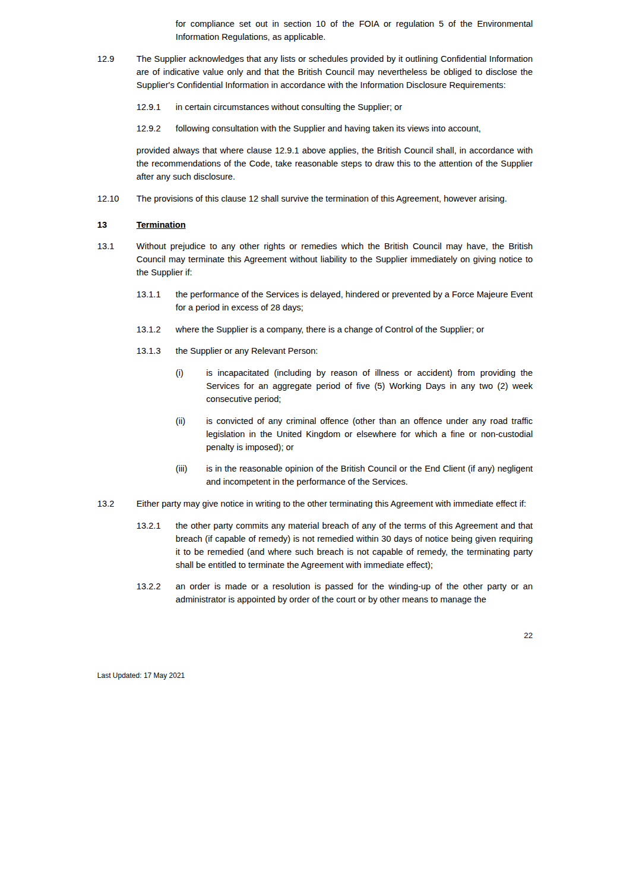for compliance set out in section 10 of the FOIA or regulation 5 of the Environmental Information Regulations, as applicable.
12.9
The Supplier acknowledges that any lists or schedules provided by it outlining Confidential Information are of indicative value only and that the British Council may nevertheless be obliged to disclose the Supplier's Confidential Information in accordance with the Information Disclosure Requirements:
12.9.1
in certain circumstances without consulting the Supplier; or
12.9.2
following consultation with the Supplier and having taken its views into account,
provided always that where clause 12.9.1 above applies, the British Council shall, in accordance with the recommendations of the Code, take reasonable steps to draw this to the attention of the Supplier after any such disclosure.
12.10
The provisions of this clause 12 shall survive the termination of this Agreement, however arising.
13
Termination
13.1
Without prejudice to any other rights or remedies which the British Council may have, the British Council may terminate this Agreement without liability to the Supplier immediately on giving notice to the Supplier if:
13.1.1
the performance of the Services is delayed, hindered or prevented by a Force Majeure Event for a period in excess of 28 days;
13.1.2
where the Supplier is a company, there is a change of Control of the Supplier; or
13.1.3
the Supplier or any Relevant Person:
(i)
is incapacitated (including by reason of illness or accident) from providing the Services for an aggregate period of five (5) Working Days in any two (2) week consecutive period;
(ii)
is convicted of any criminal offence (other than an offence under any road traffic legislation in the United Kingdom or elsewhere for which a fine or non-custodial penalty is imposed); or
(iii)
is in the reasonable opinion of the British Council or the End Client (if any) negligent and incompetent in the performance of the Services.
13.2
Either party may give notice in writing to the other terminating this Agreement with immediate effect if:
13.2.1
the other party commits any material breach of any of the terms of this Agreement and that breach (if capable of remedy) is not remedied within 30 days of notice being given requiring it to be remedied (and where such breach is not capable of remedy, the terminating party shall be entitled to terminate the Agreement with immediate effect);
13.2.2
an order is made or a resolution is passed for the winding-up of the other party or an administrator is appointed by order of the court or by other means to manage the
22
Last Updated: 17 May 2021